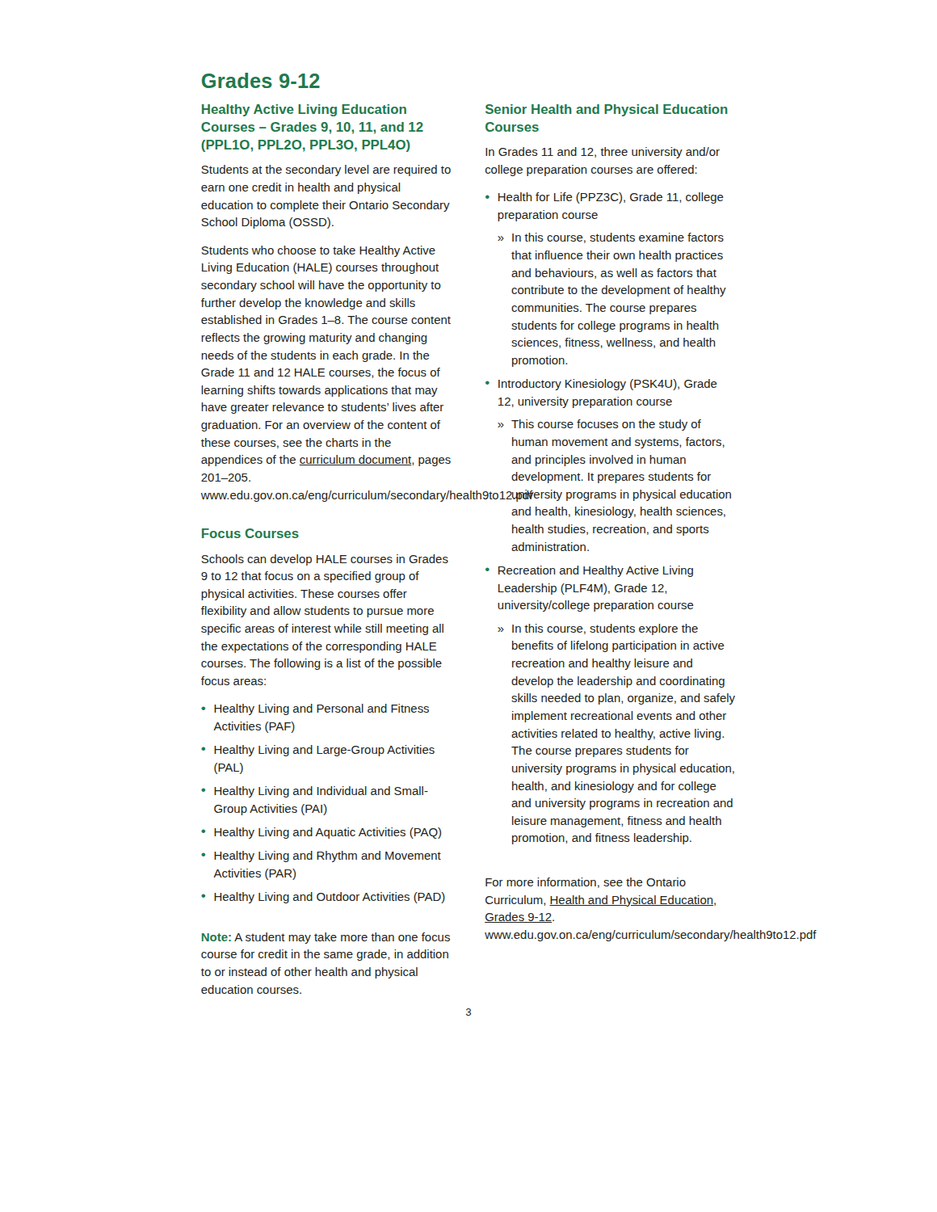Grades 9-12
Healthy Active Living Education
Courses – Grades 9, 10, 11, and 12
(PPL1O, PPL2O, PPL3O, PPL4O)
Students at the secondary level are required to earn one credit in health and physical education to complete their Ontario Secondary School Diploma (OSSD).
Students who choose to take Healthy Active Living Education (HALE) courses throughout secondary school will have the opportunity to further develop the knowledge and skills established in Grades 1–8. The course content reflects the growing maturity and changing needs of the students in each grade. In the Grade 11 and 12 HALE courses, the focus of learning shifts towards applications that may have greater relevance to students’ lives after graduation. For an overview of the content of these courses, see the charts in the appendices of the curriculum document, pages 201–205. www.edu.gov.on.ca/eng/curriculum/secondary/health9to12.pdf
Focus Courses
Schools can develop HALE courses in Grades 9 to 12 that focus on a specified group of physical activities. These courses offer flexibility and allow students to pursue more specific areas of interest while still meeting all the expectations of the corresponding HALE courses. The following is a list of the possible focus areas:
Healthy Living and Personal and Fitness Activities (PAF)
Healthy Living and Large-Group Activities (PAL)
Healthy Living and Individual and Small-Group Activities (PAI)
Healthy Living and Aquatic Activities (PAQ)
Healthy Living and Rhythm and Movement Activities (PAR)
Healthy Living and Outdoor Activities (PAD)
Note: A student may take more than one focus course for credit in the same grade, in addition to or instead of other health and physical education courses.
Senior Health and Physical Education
Courses
In Grades 11 and 12, three university and/or college preparation courses are offered:
Health for Life (PPZ3C), Grade 11, college preparation course
In this course, students examine factors that influence their own health practices and behaviours, as well as factors that contribute to the development of healthy communities. The course prepares students for college programs in health sciences, fitness, wellness, and health promotion.
Introductory Kinesiology (PSK4U), Grade 12, university preparation course
This course focuses on the study of human movement and systems, factors, and principles involved in human development. It prepares students for university programs in physical education and health, kinesiology, health sciences, health studies, recreation, and sports administration.
Recreation and Healthy Active Living Leadership (PLF4M), Grade 12, university/college preparation course
In this course, students explore the benefits of lifelong participation in active recreation and healthy leisure and develop the leadership and coordinating skills needed to plan, organize, and safely implement recreational events and other activities related to healthy, active living. The course prepares students for university programs in physical education, health, and kinesiology and for college and university programs in recreation and leisure management, fitness and health promotion, and fitness leadership.
For more information, see the Ontario Curriculum, Health and Physical Education, Grades 9-12. www.edu.gov.on.ca/eng/curriculum/secondary/health9to12.pdf
3